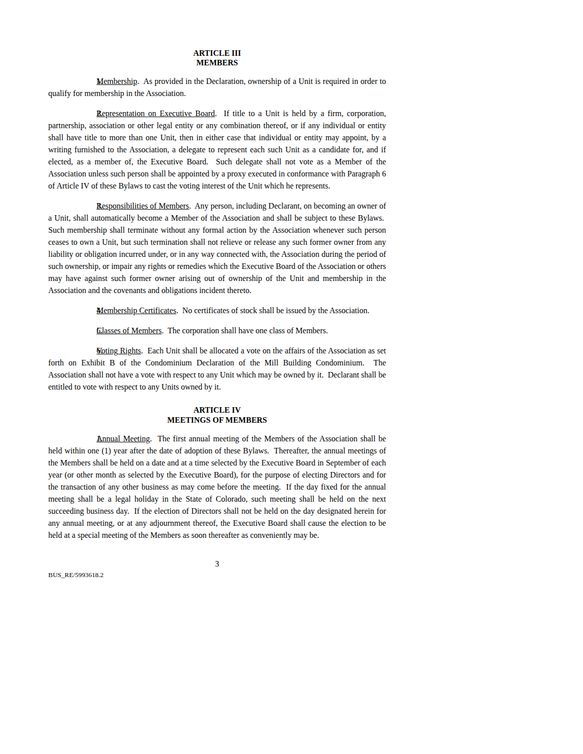ARTICLE III MEMBERS
1. Membership. As provided in the Declaration, ownership of a Unit is required in order to qualify for membership in the Association.
2. Representation on Executive Board. If title to a Unit is held by a firm, corporation, partnership, association or other legal entity or any combination thereof, or if any individual or entity shall have title to more than one Unit, then in either case that individual or entity may appoint, by a writing furnished to the Association, a delegate to represent each such Unit as a candidate for, and if elected, as a member of, the Executive Board. Such delegate shall not vote as a Member of the Association unless such person shall be appointed by a proxy executed in conformance with Paragraph 6 of Article IV of these Bylaws to cast the voting interest of the Unit which he represents.
3. Responsibilities of Members. Any person, including Declarant, on becoming an owner of a Unit, shall automatically become a Member of the Association and shall be subject to these Bylaws. Such membership shall terminate without any formal action by the Association whenever such person ceases to own a Unit, but such termination shall not relieve or release any such former owner from any liability or obligation incurred under, or in any way connected with, the Association during the period of such ownership, or impair any rights or remedies which the Executive Board of the Association or others may have against such former owner arising out of ownership of the Unit and membership in the Association and the covenants and obligations incident thereto.
4. Membership Certificates. No certificates of stock shall be issued by the Association.
5. Classes of Members. The corporation shall have one class of Members.
6. Voting Rights. Each Unit shall be allocated a vote on the affairs of the Association as set forth on Exhibit B of the Condominium Declaration of the Mill Building Condominium. The Association shall not have a vote with respect to any Unit which may be owned by it. Declarant shall be entitled to vote with respect to any Units owned by it.
ARTICLE IV MEETINGS OF MEMBERS
1. Annual Meeting. The first annual meeting of the Members of the Association shall be held within one (1) year after the date of adoption of these Bylaws. Thereafter, the annual meetings of the Members shall be held on a date and at a time selected by the Executive Board in September of each year (or other month as selected by the Executive Board), for the purpose of electing Directors and for the transaction of any other business as may come before the meeting. If the day fixed for the annual meeting shall be a legal holiday in the State of Colorado, such meeting shall be held on the next succeeding business day. If the election of Directors shall not be held on the day designated herein for any annual meeting, or at any adjournment thereof, the Executive Board shall cause the election to be held at a special meeting of the Members as soon thereafter as conveniently may be.
3
BUS_RE/5993618.2